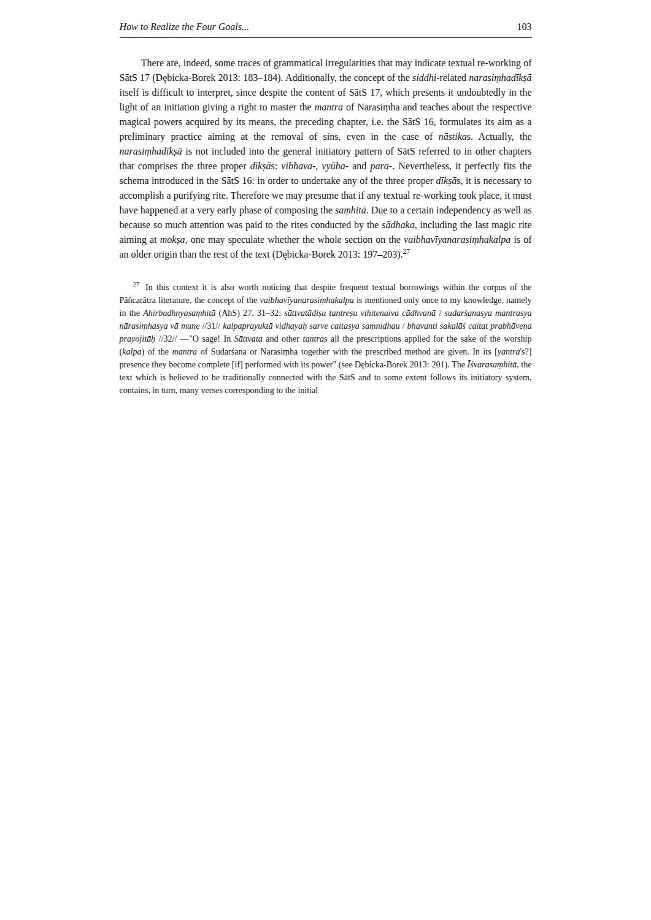How to Realize the Four Goals... 103
There are, indeed, some traces of grammatical irregularities that may indicate textual re-working of SātS 17 (Dębicka-Borek 2013: 183–184). Additionally, the concept of the siddhi-related narasiṃhadīkṣā itself is difficult to interpret, since despite the content of SātS 17, which presents it undoubtedly in the light of an initiation giving a right to master the mantra of Narasiṃha and teaches about the respective magical powers acquired by its means, the preceding chapter, i.e. the SātS 16, formulates its aim as a preliminary practice aiming at the removal of sins, even in the case of nāstikas. Actually, the narasiṃhadīkṣā is not included into the general initiatory pattern of SātS referred to in other chapters that comprises the three proper dīkṣās: vibhava-, vyūha- and para-. Nevertheless, it perfectly fits the schema introduced in the SātS 16: in order to undertake any of the three proper dīkṣās, it is necessary to accomplish a purifying rite. Therefore we may presume that if any textual re-working took place, it must have happened at a very early phase of composing the saṃhitā. Due to a certain independency as well as because so much attention was paid to the rites conducted by the sādhaka, including the last magic rite aiming at mokṣa, one may speculate whether the whole section on the vaibhavīyanarasiṃhakalpa is of an older origin than the rest of the text (Dębicka-Borek 2013: 197–203).27
27 In this context it is also worth noticing that despite frequent textual borrowings within the corpus of the Pāñcarātra literature, the concept of the vaibhavīyanarasiṃhakalpa is mentioned only once to my knowledge, namely in the Ahirbudhnyasaṃhitā (AhS) 27. 31–32: sāttvatādiṣu tantreṣu vihitenaiva cādhvanā / sudarśanasya mantrasya nārasiṃhasya vā mune //31// kalpaprayuktā vidhayaḥ sarve caitasya saṃnidhau / bhavanti sakalāś caitat prabhāveṇa prayojitāḥ //32// —"O sage! In Sāttvata and other tantras all the prescriptions applied for the sake of the worship (kalpa) of the mantra of Sudarśana or Narasiṃha together with the prescribed method are given. In its [yantra's?] presence they become complete [if] performed with its power" (see Dębicka-Borek 2013: 201). The Īśvarasaṃhitā, the text which is believed to be traditionally connected with the SātS and to some extent follows its initiatory system, contains, in turn, many verses corresponding to the initial